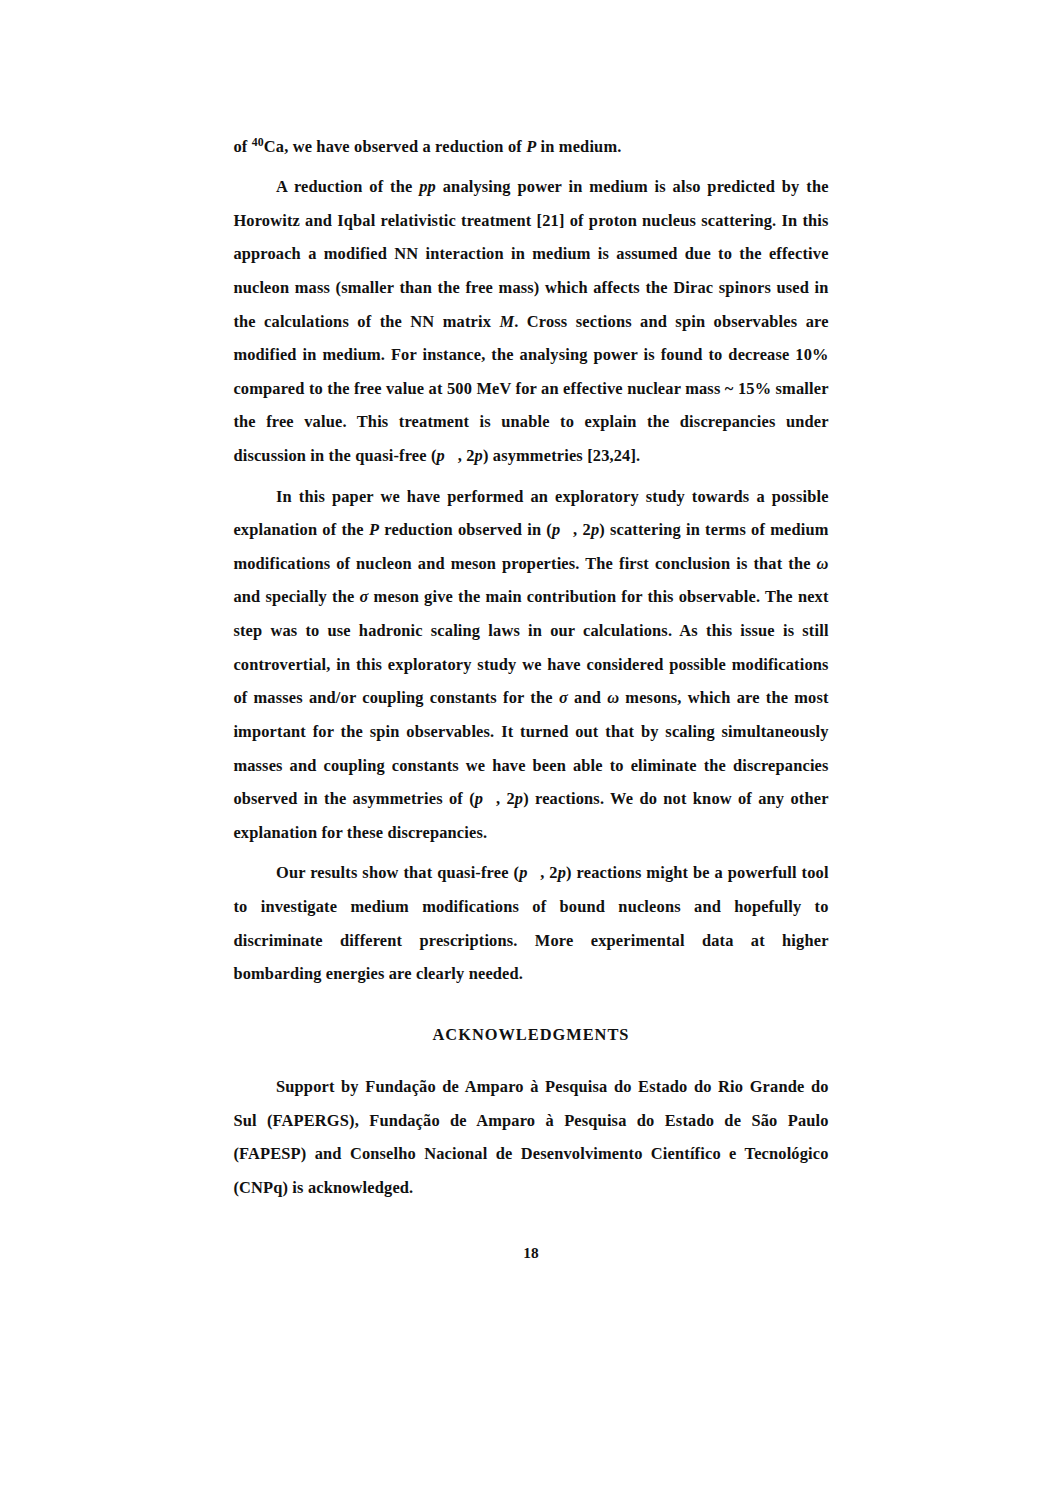of 40Ca, we have observed a reduction of P in medium.
A reduction of the pp analysing power in medium is also predicted by the Horowitz and Iqbal relativistic treatment [21] of proton nucleus scattering. In this approach a modified NN interaction in medium is assumed due to the effective nucleon mass (smaller than the free mass) which affects the Dirac spinors used in the calculations of the NN matrix M. Cross sections and spin observables are modified in medium. For instance, the analysing power is found to decrease 10% compared to the free value at 500 MeV for an effective nuclear mass ~ 15% smaller the free value. This treatment is unable to explain the discrepancies under discussion in the quasi-free (p⃗, 2p) asymmetries [23,24].
In this paper we have performed an exploratory study towards a possible explanation of the P reduction observed in (p⃗, 2p) scattering in terms of medium modifications of nucleon and meson properties. The first conclusion is that the ω and specially the σ meson give the main contribution for this observable. The next step was to use hadronic scaling laws in our calculations. As this issue is still controvertial, in this exploratory study we have considered possible modifications of masses and/or coupling constants for the σ and ω mesons, which are the most important for the spin observables. It turned out that by scaling simultaneously masses and coupling constants we have been able to eliminate the discrepancies observed in the asymmetries of (p⃗, 2p) reactions. We do not know of any other explanation for these discrepancies.
Our results show that quasi-free (p⃗, 2p) reactions might be a powerfull tool to investigate medium modifications of bound nucleons and hopefully to discriminate different prescriptions. More experimental data at higher bombarding energies are clearly needed.
ACKNOWLEDGMENTS
Support by Fundação de Amparo à Pesquisa do Estado do Rio Grande do Sul (FAPERGS), Fundação de Amparo à Pesquisa do Estado de São Paulo (FAPESP) and Conselho Nacional de Desenvolvimento Científico e Tecnológico (CNPq) is acknowledged.
18